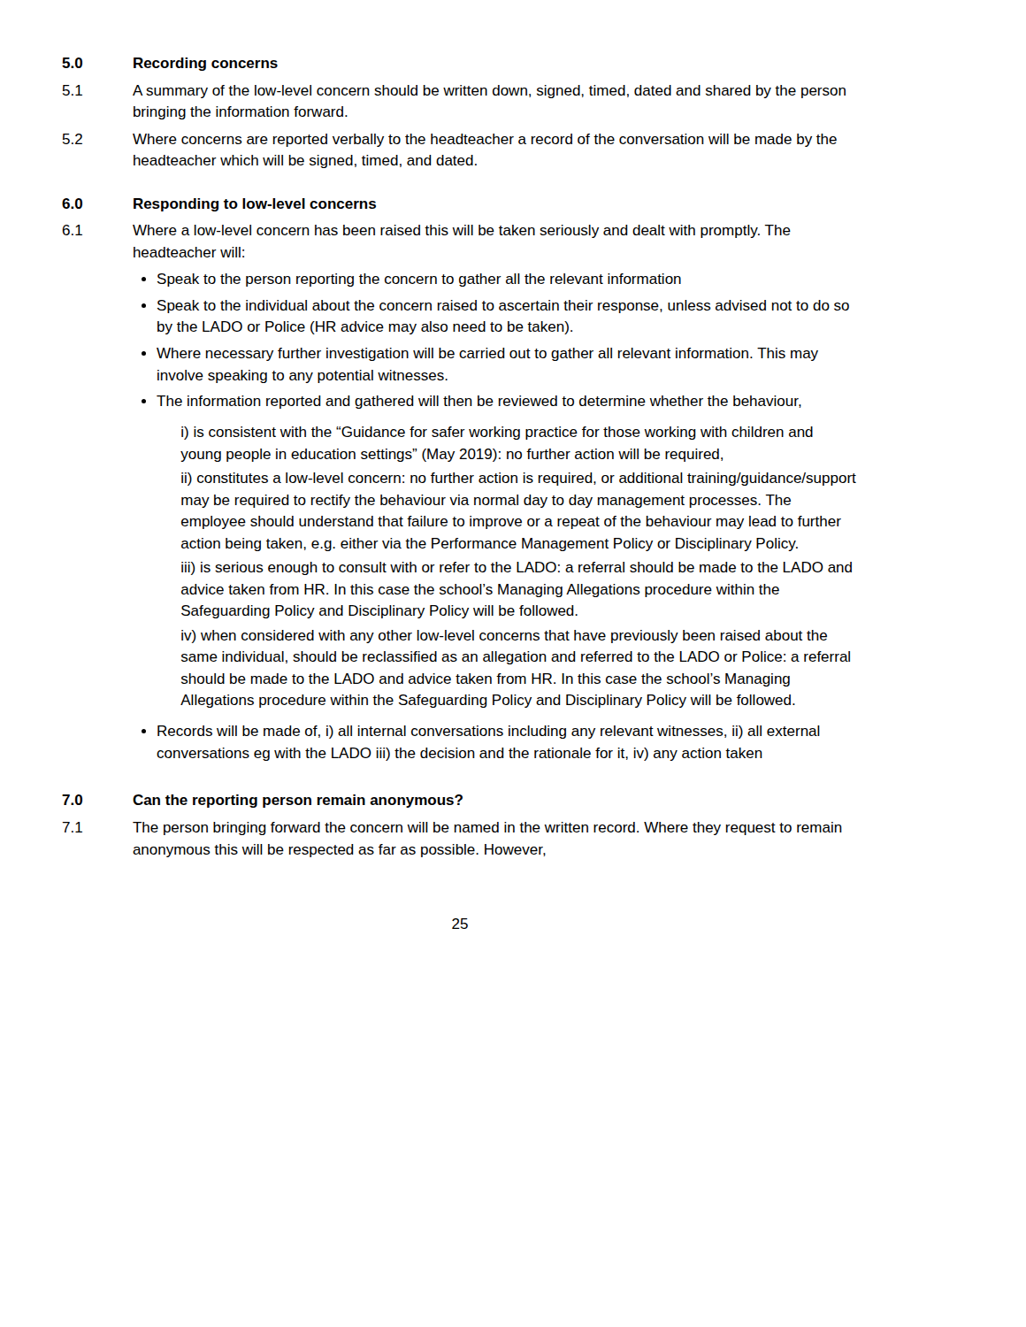5.0 Recording concerns
5.1 A summary of the low-level concern should be written down, signed, timed, dated and shared by the person bringing the information forward.
5.2 Where concerns are reported verbally to the headteacher a record of the conversation will be made by the headteacher which will be signed, timed, and dated.
6.0 Responding to low-level concerns
6.1 Where a low-level concern has been raised this will be taken seriously and dealt with promptly. The headteacher will:
Speak to the person reporting the concern to gather all the relevant information
Speak to the individual about the concern raised to ascertain their response, unless advised not to do so by the LADO or Police (HR advice may also need to be taken).
Where necessary further investigation will be carried out to gather all relevant information. This may involve speaking to any potential witnesses.
The information reported and gathered will then be reviewed to determine whether the behaviour,
i) is consistent with the “Guidance for safer working practice for those working with children and young people in education settings” (May 2019): no further action will be required,
ii) constitutes a low-level concern: no further action is required, or additional training/guidance/support may be required to rectify the behaviour via normal day to day management processes. The employee should understand that failure to improve or a repeat of the behaviour may lead to further action being taken, e.g. either via the Performance Management Policy or Disciplinary Policy.
iii) is serious enough to consult with or refer to the LADO: a referral should be made to the LADO and advice taken from HR. In this case the school’s Managing Allegations procedure within the Safeguarding Policy and Disciplinary Policy will be followed.
iv) when considered with any other low-level concerns that have previously been raised about the same individual, should be reclassified as an allegation and referred to the LADO or Police: a referral should be made to the LADO and advice taken from HR. In this case the school’s Managing Allegations procedure within the Safeguarding Policy and Disciplinary Policy will be followed.
Records will be made of, i) all internal conversations including any relevant witnesses, ii) all external conversations eg with the LADO iii) the decision and the rationale for it, iv) any action taken
7.0 Can the reporting person remain anonymous?
7.1 The person bringing forward the concern will be named in the written record. Where they request to remain anonymous this will be respected as far as possible. However,
25